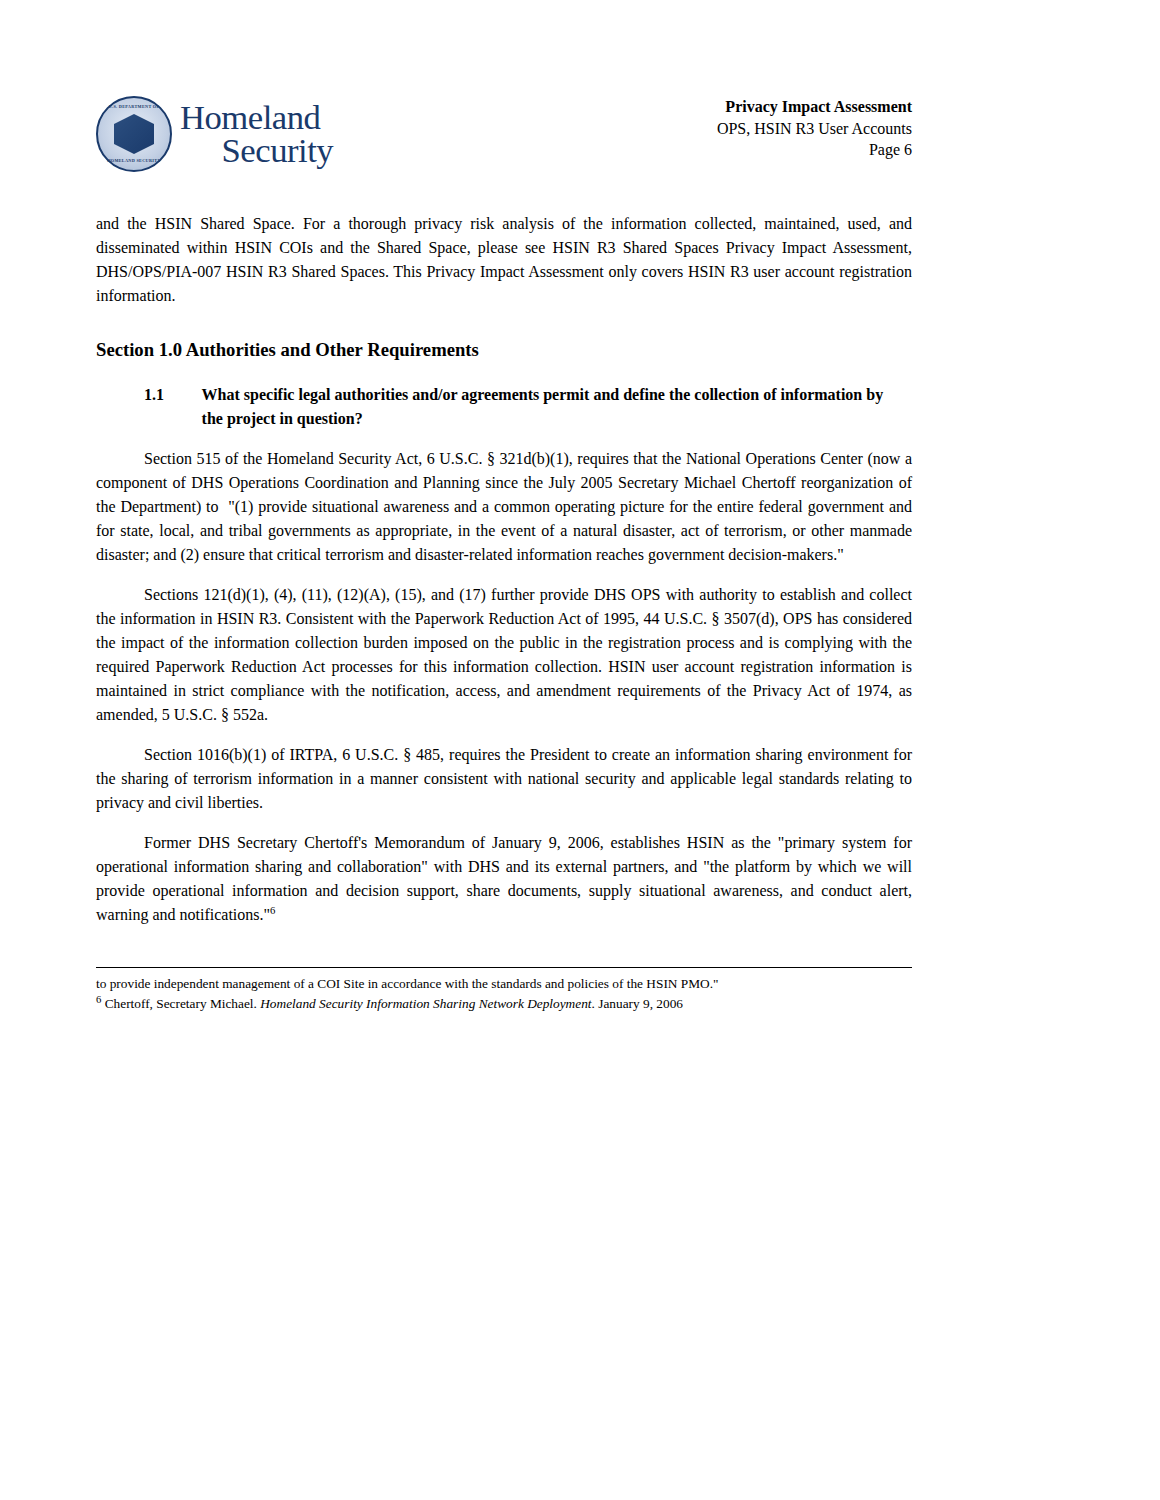Homeland
Security
Privacy Impact Assessment
OPS, HSIN R3 User Accounts
Page 6
and the HSIN Shared Space. For a thorough privacy risk analysis of the information collected, maintained, used, and disseminated within HSIN COIs and the Shared Space, please see HSIN R3 Shared Spaces Privacy Impact Assessment, DHS/OPS/PIA-007 HSIN R3 Shared Spaces. This Privacy Impact Assessment only covers HSIN R3 user account registration information.
Section 1.0 Authorities and Other Requirements
1.1 What specific legal authorities and/or agreements permit and define the collection of information by the project in question?
Section 515 of the Homeland Security Act, 6 U.S.C. § 321d(b)(1), requires that the National Operations Center (now a component of DHS Operations Coordination and Planning since the July 2005 Secretary Michael Chertoff reorganization of the Department) to "(1) provide situational awareness and a common operating picture for the entire federal government and for state, local, and tribal governments as appropriate, in the event of a natural disaster, act of terrorism, or other manmade disaster; and (2) ensure that critical terrorism and disaster-related information reaches government decision-makers."
Sections 121(d)(1), (4), (11), (12)(A), (15), and (17) further provide DHS OPS with authority to establish and collect the information in HSIN R3. Consistent with the Paperwork Reduction Act of 1995, 44 U.S.C. § 3507(d), OPS has considered the impact of the information collection burden imposed on the public in the registration process and is complying with the required Paperwork Reduction Act processes for this information collection. HSIN user account registration information is maintained in strict compliance with the notification, access, and amendment requirements of the Privacy Act of 1974, as amended, 5 U.S.C. § 552a.
Section 1016(b)(1) of IRTPA, 6 U.S.C. § 485, requires the President to create an information sharing environment for the sharing of terrorism information in a manner consistent with national security and applicable legal standards relating to privacy and civil liberties.
Former DHS Secretary Chertoff's Memorandum of January 9, 2006, establishes HSIN as the "primary system for operational information sharing and collaboration" with DHS and its external partners, and "the platform by which we will provide operational information and decision support, share documents, supply situational awareness, and conduct alert, warning and notifications."6
to provide independent management of a COI Site in accordance with the standards and policies of the HSIN PMO."
6 Chertoff, Secretary Michael. Homeland Security Information Sharing Network Deployment. January 9, 2006